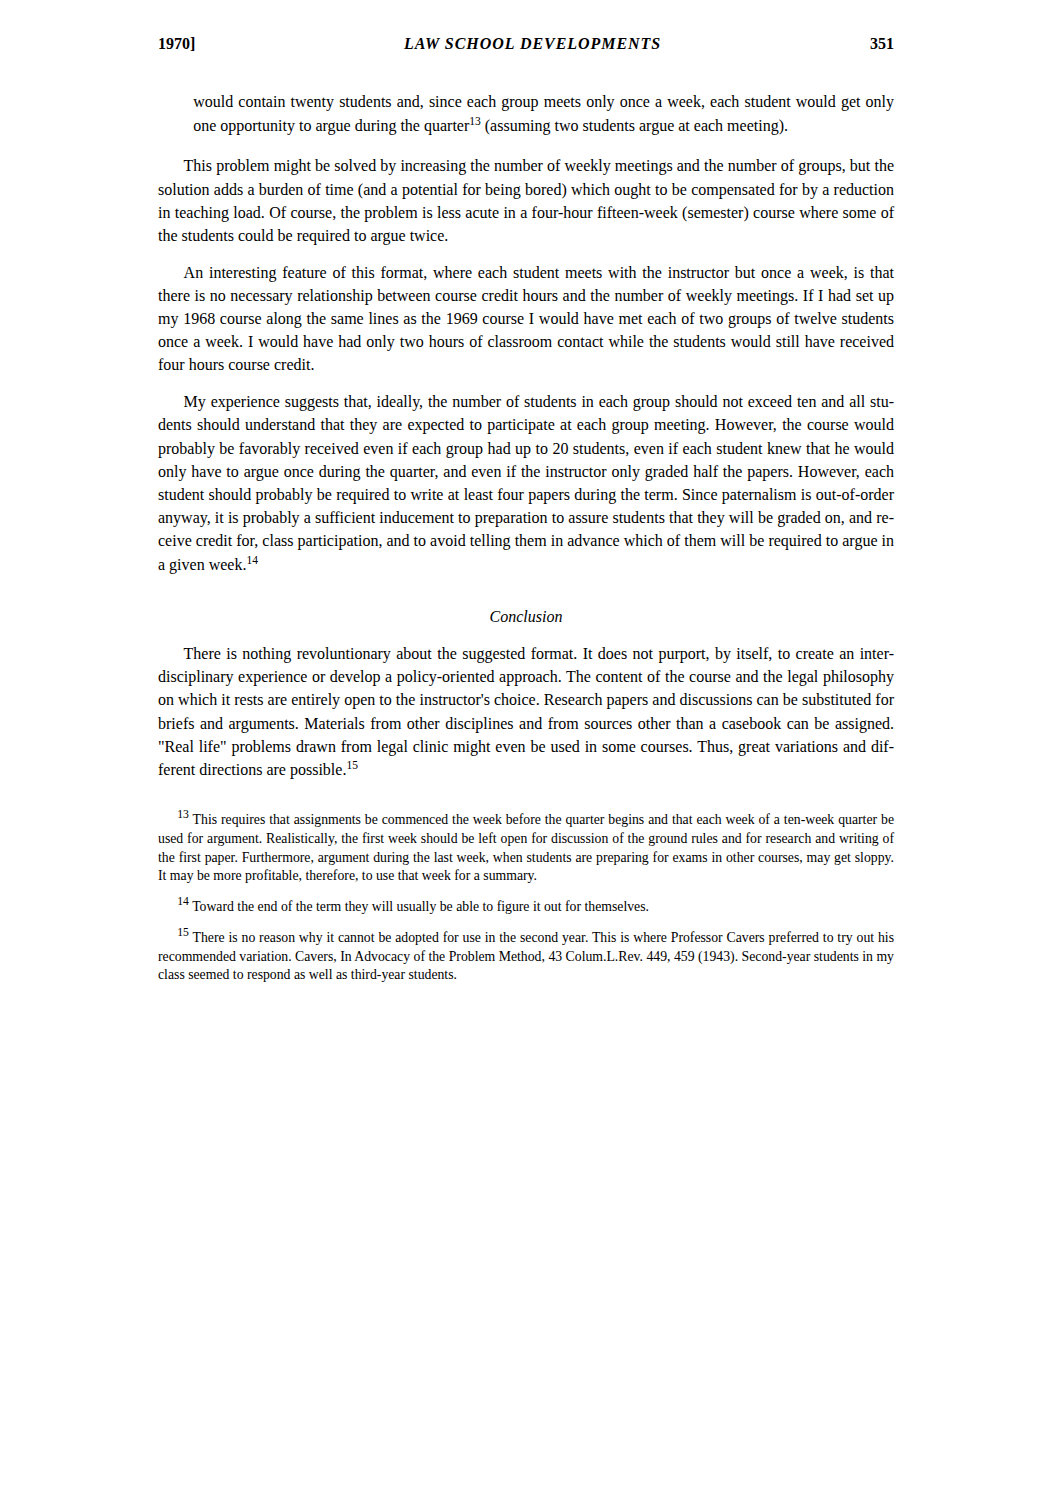1970] Law School Developments 351
would contain twenty students and, since each group meets only once a week, each student would get only one opportunity to argue during the quarter13 (assuming two students argue at each meeting).
This problem might be solved by increasing the number of weekly meetings and the number of groups, but the solution adds a burden of time (and a potential for being bored) which ought to be compensated for by a reduction in teaching load. Of course, the problem is less acute in a four-hour fifteen-week (semester) course where some of the students could be required to argue twice.
An interesting feature of this format, where each student meets with the instructor but once a week, is that there is no necessary relationship between course credit hours and the number of weekly meetings. If I had set up my 1968 course along the same lines as the 1969 course I would have met each of two groups of twelve students once a week. I would have had only two hours of classroom contact while the students would still have received four hours course credit.
My experience suggests that, ideally, the number of students in each group should not exceed ten and all students should understand that they are expected to participate at each group meeting. However, the course would probably be favorably received even if each group had up to 20 students, even if each student knew that he would only have to argue once during the quarter, and even if the instructor only graded half the papers. However, each student should probably be required to write at least four papers during the term. Since paternalism is out-of-order anyway, it is probably a sufficient inducement to preparation to assure students that they will be graded on, and receive credit for, class participation, and to avoid telling them in advance which of them will be required to argue in a given week.14
Conclusion
There is nothing revoluntionary about the suggested format. It does not purport, by itself, to create an inter-disciplinary experience or develop a policy-oriented approach. The content of the course and the legal philosophy on which it rests are entirely open to the instructor's choice. Research papers and discussions can be substituted for briefs and arguments. Materials from other disciplines and from sources other than a casebook can be assigned. "Real life" problems drawn from legal clinic might even be used in some courses. Thus, great variations and different directions are possible.15
13 This requires that assignments be commenced the week before the quarter begins and that each week of a ten-week quarter be used for argument. Realistically, the first week should be left open for discussion of the ground rules and for research and writing of the first paper. Furthermore, argument during the last week, when students are preparing for exams in other courses, may get sloppy. It may be more profitable, therefore, to use that week for a summary.
14 Toward the end of the term they will usually be able to figure it out for themselves.
15 There is no reason why it cannot be adopted for use in the second year. This is where Professor Cavers preferred to try out his recommended variation. Cavers, In Advocacy of the Problem Method, 43 Colum.L.Rev. 449, 459 (1943). Second-year students in my class seemed to respond as well as third-year students.